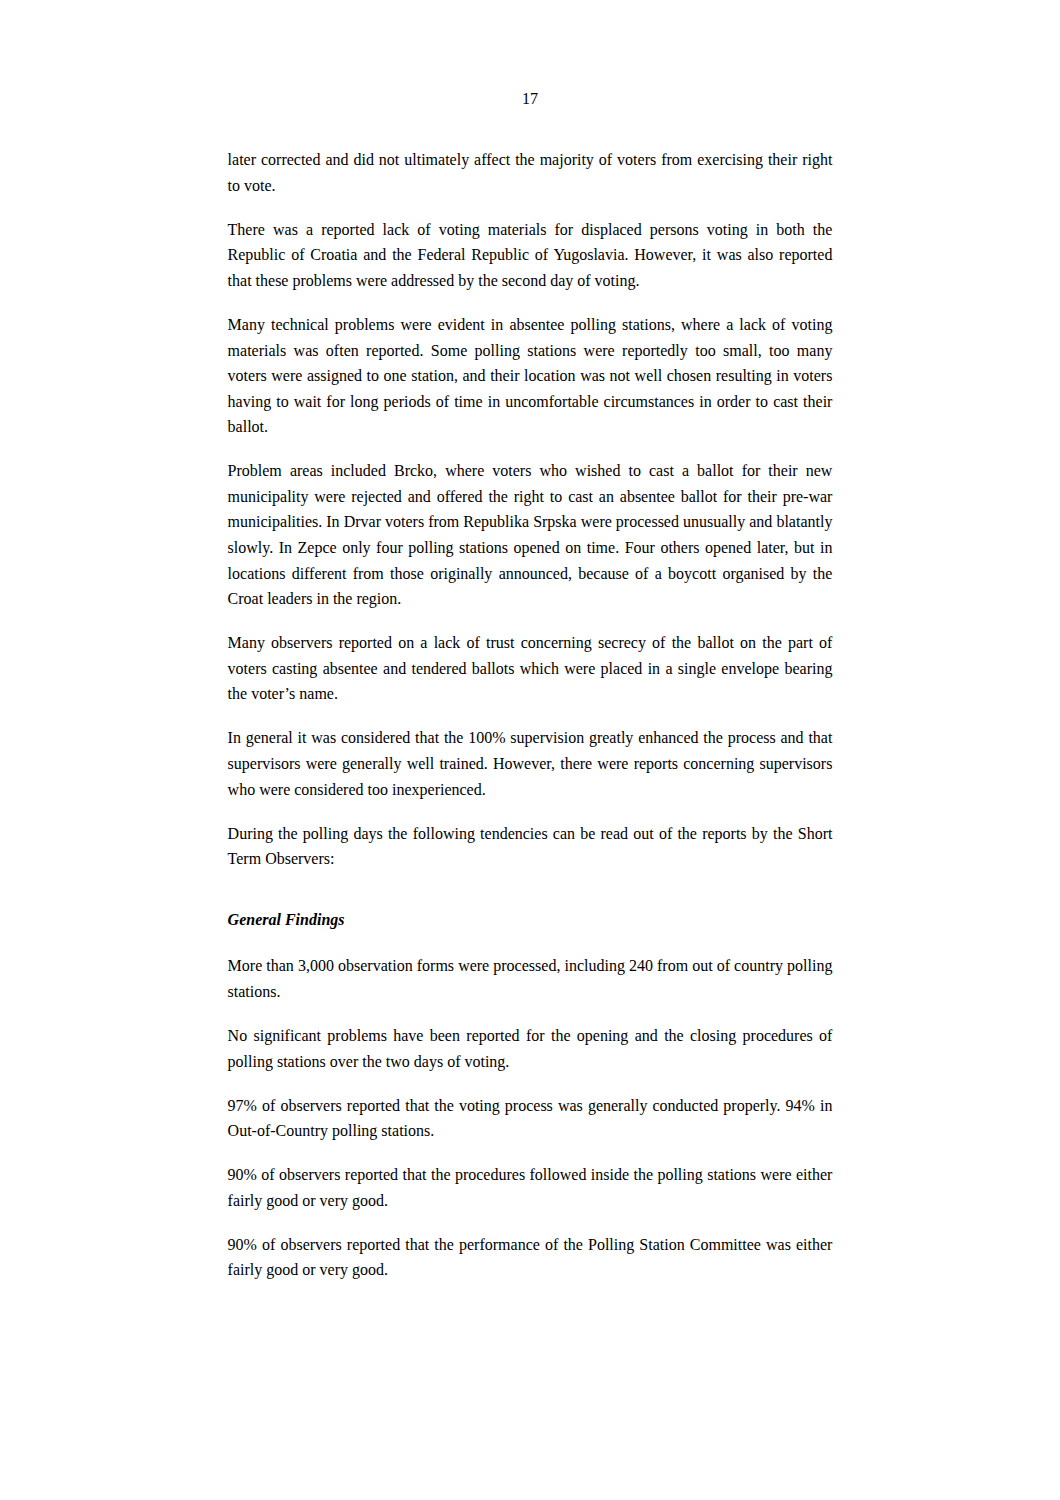17
later corrected and did not ultimately affect the majority of voters from exercising their right to vote.
There was a reported lack of voting materials for displaced persons voting in both the Republic of Croatia and the Federal Republic of Yugoslavia. However, it was also reported that these problems were addressed by the second day of voting.
Many technical problems were evident in absentee polling stations, where a lack of voting materials was often reported. Some polling stations were reportedly too small, too many voters were assigned to one station, and their location was not well chosen resulting in voters having to wait for long periods of time in uncomfortable circumstances in order to cast their ballot.
Problem areas included Brcko, where voters who wished to cast a ballot for their new municipality were rejected and offered the right to cast an absentee ballot for their pre-war municipalities. In Drvar voters from Republika Srpska were processed unusually and blatantly slowly. In Zepce only four polling stations opened on time. Four others opened later, but in locations different from those originally announced, because of a boycott organised by the Croat leaders in the region.
Many observers reported on a lack of trust concerning secrecy of the ballot on the part of voters casting absentee and tendered ballots which were placed in a single envelope bearing the voter’s name.
In general it was considered that the 100% supervision greatly enhanced the process and that supervisors were generally well trained. However, there were reports concerning supervisors who were considered too inexperienced.
During the polling days the following tendencies can be read out of the reports by the Short Term Observers:
General Findings
More than 3,000 observation forms were processed, including 240 from out of country polling stations.
No significant problems have been reported for the opening and the closing procedures of polling stations over the two days of voting.
97% of observers reported that the voting process was generally conducted properly. 94% in Out-of-Country polling stations.
90% of observers reported that the procedures followed inside the polling stations were either fairly good or very good.
90% of observers reported that the performance of the Polling Station Committee was either fairly good or very good.